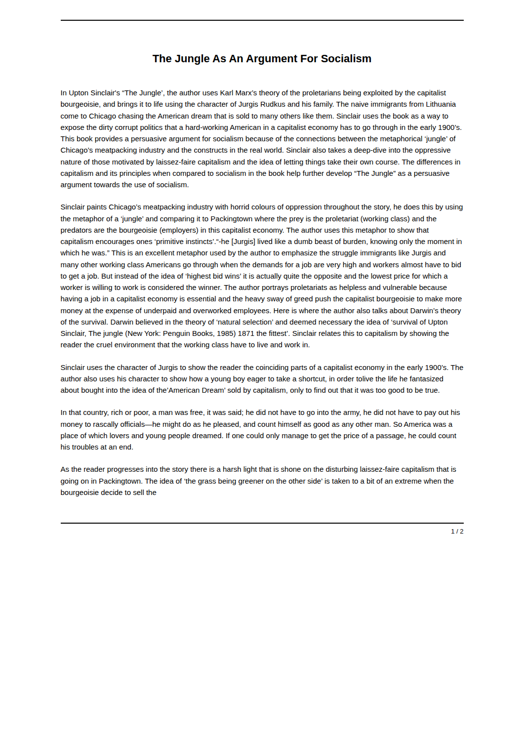The Jungle As An Argument For Socialism
In Upton Sinclair's “The Jungle’, the author uses Karl Marx’s theory of the proletarians being exploited by the capitalist bourgeoisie, and brings it to life using the character of Jurgis Rudkus and his family. The naive immigrants from Lithuania come to Chicago chasing the American dream that is sold to many others like them. Sinclair uses the book as a way to expose the dirty corrupt politics that a hard-working American in a capitalist economy has to go through in the early 1900’s. This book provides a persuasive argument for socialism because of the connections between the metaphorical ‘jungle’ of Chicago’s meatpacking industry and the constructs in the real world. Sinclair also takes a deep-dive into the oppressive nature of those motivated by laissez-faire capitalism and the idea of letting things take their own course. The differences in capitalism and its principles when compared to socialism in the book help further develop “The Jungle” as a persuasive argument towards the use of socialism.
Sinclair paints Chicago’s meatpacking industry with horrid colours of oppression throughout the story, he does this by using the metaphor of a ‘jungle’ and comparing it to Packingtown where the prey is the proletariat (working class) and the predators are the bourgeoisie (employers) in this capitalist economy. The author uses this metaphor to show that capitalism encourages ones ‘primitive instincts’.“-he [Jurgis] lived like a dumb beast of burden, knowing only the moment in which he was.” This is an excellent metaphor used by the author to emphasize the struggle immigrants like Jurgis and many other working class Americans go through when the demands for a job are very high and workers almost have to bid to get a job. But instead of the idea of ‘highest bid wins’ it is actually quite the opposite and the lowest price for which a worker is willing to work is considered the winner. The author portrays proletariats as helpless and vulnerable because having a job in a capitalist economy is essential and the heavy sway of greed push the capitalist bourgeoisie to make more money at the expense of underpaid and overworked employees. Here is where the author also talks about Darwin’s theory of the survival. Darwin believed in the theory of ‘natural selection’ and deemed necessary the idea of ‘survival of Upton Sinclair, The jungle (New York: Penguin Books, 1985) 1871 the fittest’. Sinclair relates this to capitalism by showing the reader the cruel environment that the working class have to live and work in.
Sinclair uses the character of Jurgis to show the reader the coinciding parts of a capitalist economy in the early 1900’s. The author also uses his character to show how a young boy eager to take a shortcut, in order tolive the life he fantasized about bought into the idea of the’American Dream’ sold by capitalism, only to find out that it was too good to be true.
In that country, rich or poor, a man was free, it was said; he did not have to go into the army, he did not have to pay out his money to rascally officials—he might do as he pleased, and count himself as good as any other man. So America was a place of which lovers and young people dreamed. If one could only manage to get the price of a passage, he could count his troubles at an end.
As the reader progresses into the story there is a harsh light that is shone on the disturbing laissez-faire capitalism that is going on in Packingtown. The idea of ‘the grass being greener on the other side’ is taken to a bit of an extreme when the bourgeoisie decide to sell the
1 / 2